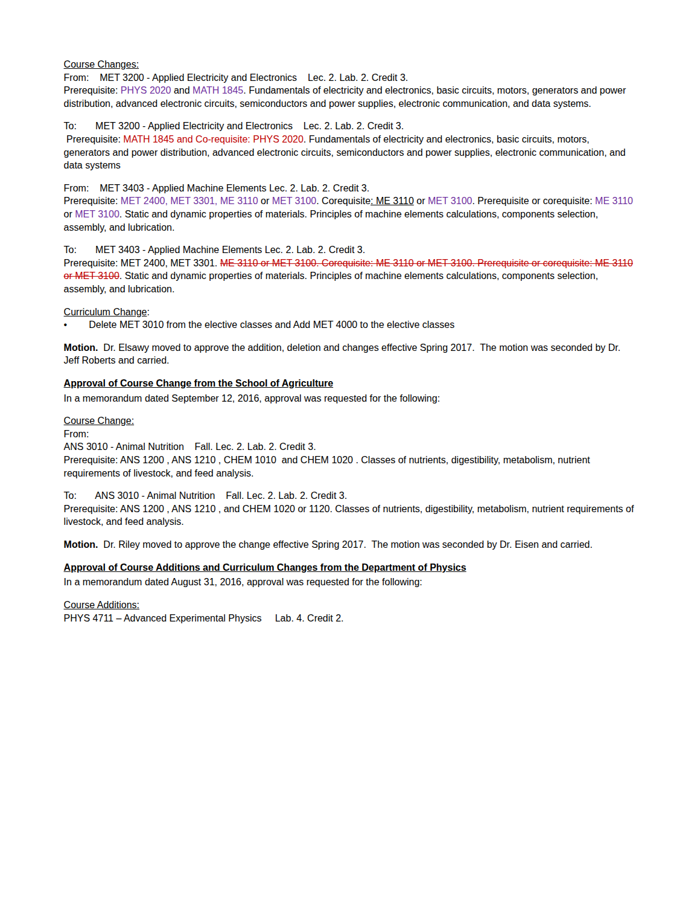Course Changes:
From: MET 3200 - Applied Electricity and Electronics Lec. 2. Lab. 2. Credit 3.
Prerequisite: PHYS 2020 and MATH 1845. Fundamentals of electricity and electronics, basic circuits, motors, generators and power distribution, advanced electronic circuits, semiconductors and power supplies, electronic communication, and data systems.
To: MET 3200 - Applied Electricity and Electronics Lec. 2. Lab. 2. Credit 3.
Prerequisite: MATH 1845 and Co-requisite: PHYS 2020. Fundamentals of electricity and electronics, basic circuits, motors, generators and power distribution, advanced electronic circuits, semiconductors and power supplies, electronic communication, and data systems
From: MET 3403 - Applied Machine Elements Lec. 2. Lab. 2. Credit 3.
Prerequisite: MET 2400, MET 3301, ME 3110 or MET 3100. Corequisite: ME 3110 or MET 3100. Prerequisite or corequisite: ME 3110 or MET 3100. Static and dynamic properties of materials. Principles of machine elements calculations, components selection, assembly, and lubrication.
To: MET 3403 - Applied Machine Elements Lec. 2. Lab. 2. Credit 3.
Prerequisite: MET 2400, MET 3301. ME 3110 or MET 3100. Corequisite: ME 3110 or MET 3100. Prerequisite or corequisite: ME 3110 or MET 3100. Static and dynamic properties of materials. Principles of machine elements calculations, components selection, assembly, and lubrication.
Curriculum Change:
•Delete MET 3010 from the elective classes and Add MET 4000 to the elective classes
Motion. Dr. Elsawy moved to approve the addition, deletion and changes effective Spring 2017. The motion was seconded by Dr. Jeff Roberts and carried.
Approval of Course Change from the School of Agriculture
In a memorandum dated September 12, 2016, approval was requested for the following:
Course Change:
From:
ANS 3010 - Animal Nutrition Fall. Lec. 2. Lab. 2. Credit 3.
Prerequisite: ANS 1200 , ANS 1210 , CHEM 1010 and CHEM 1020 . Classes of nutrients, digestibility, metabolism, nutrient requirements of livestock, and feed analysis.
To: ANS 3010 - Animal Nutrition Fall. Lec. 2. Lab. 2. Credit 3.
Prerequisite: ANS 1200 , ANS 1210 , and CHEM 1020 or 1120. Classes of nutrients, digestibility, metabolism, nutrient requirements of livestock, and feed analysis.
Motion. Dr. Riley moved to approve the change effective Spring 2017. The motion was seconded by Dr. Eisen and carried.
Approval of Course Additions and Curriculum Changes from the Department of Physics
In a memorandum dated August 31, 2016, approval was requested for the following:
Course Additions:
PHYS 4711 – Advanced Experimental Physics Lab. 4. Credit 2.